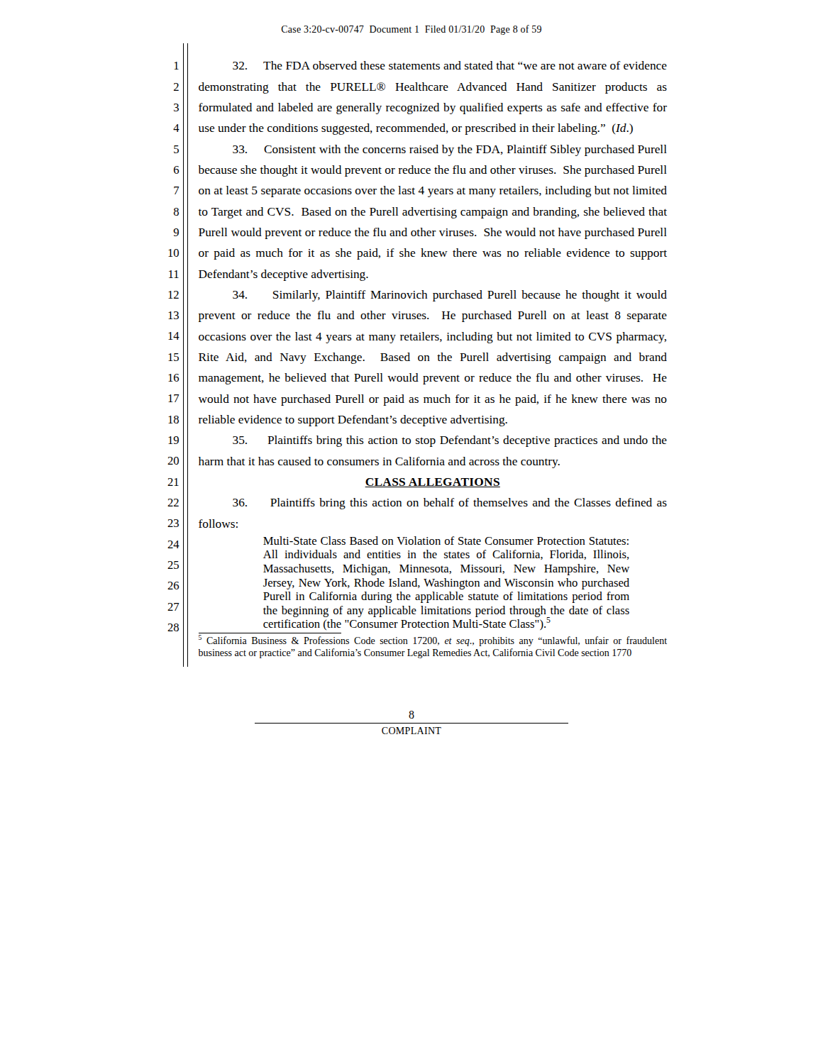Case 3:20-cv-00747 Document 1 Filed 01/31/20 Page 8 of 59
1
2
3
4
5
6
7
8
9
10
11
12
13
14
15
16
17
18
19
20
21
22
23
24
25
26
27
28
32. The FDA observed these statements and stated that “we are not aware of evidence demonstrating that the PURELL® Healthcare Advanced Hand Sanitizer products as formulated and labeled are generally recognized by qualified experts as safe and effective for use under the conditions suggested, recommended, or prescribed in their labeling.” (Id.)
33. Consistent with the concerns raised by the FDA, Plaintiff Sibley purchased Purell because she thought it would prevent or reduce the flu and other viruses. She purchased Purell on at least 5 separate occasions over the last 4 years at many retailers, including but not limited to Target and CVS. Based on the Purell advertising campaign and branding, she believed that Purell would prevent or reduce the flu and other viruses. She would not have purchased Purell or paid as much for it as she paid, if she knew there was no reliable evidence to support Defendant’s deceptive advertising.
34. Similarly, Plaintiff Marinovich purchased Purell because he thought it would prevent or reduce the flu and other viruses. He purchased Purell on at least 8 separate occasions over the last 4 years at many retailers, including but not limited to CVS pharmacy, Rite Aid, and Navy Exchange. Based on the Purell advertising campaign and brand management, he believed that Purell would prevent or reduce the flu and other viruses. He would not have purchased Purell or paid as much for it as he paid, if he knew there was no reliable evidence to support Defendant’s deceptive advertising.
35. Plaintiffs bring this action to stop Defendant’s deceptive practices and undo the harm that it has caused to consumers in California and across the country.
CLASS ALLEGATIONS
36. Plaintiffs bring this action on behalf of themselves and the Classes defined as follows:
Multi-State Class Based on Violation of State Consumer Protection Statutes: All individuals and entities in the states of California, Florida, Illinois, Massachusetts, Michigan, Minnesota, Missouri, New Hampshire, New Jersey, New York, Rhode Island, Washington and Wisconsin who purchased Purell in California during the applicable statute of limitations period from the beginning of any applicable limitations period through the date of class certification (the "Consumer Protection Multi-State Class").5
5 California Business & Professions Code section 17200, et seq., prohibits any “unlawful, unfair or fraudulent business act or practice” and California’s Consumer Legal Remedies Act, California Civil Code section 1770
8
COMPLAINT